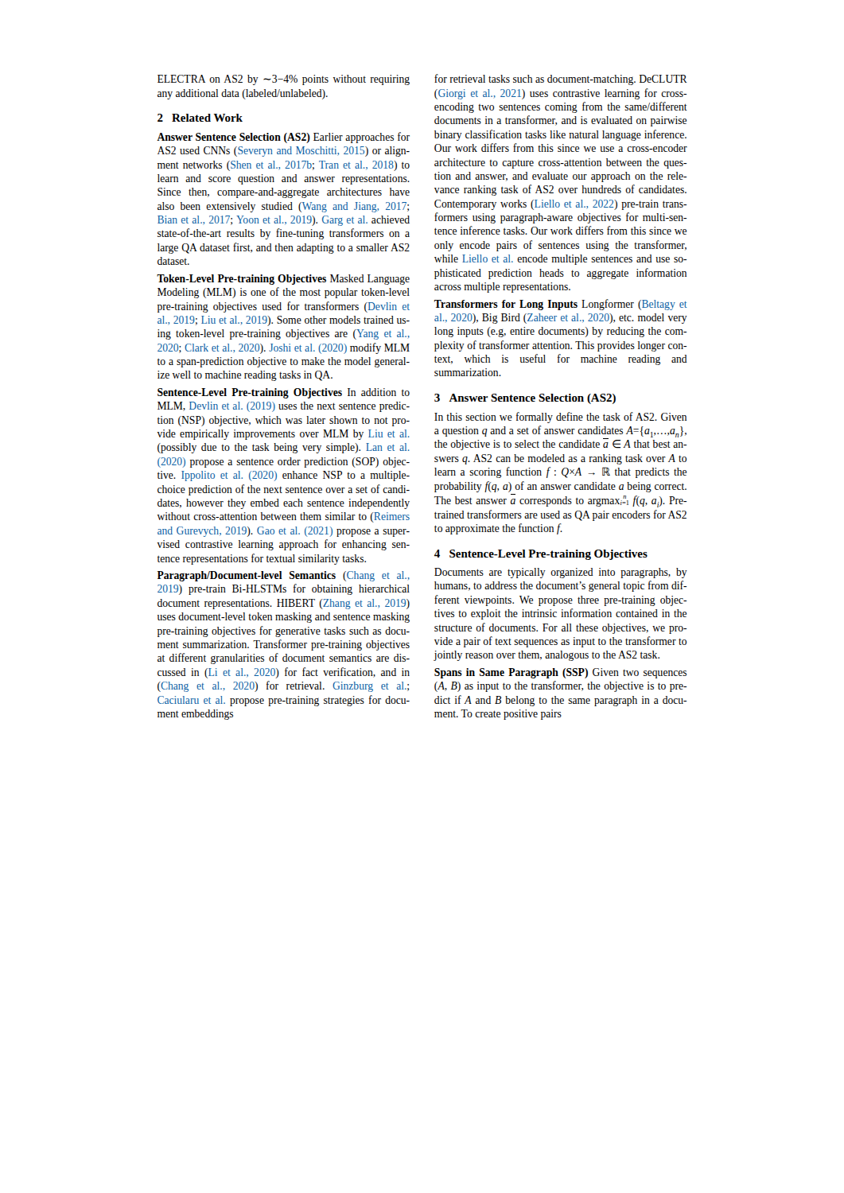ELECTRA on AS2 by ∼3−4% points without requiring any additional data (labeled/unlabeled).
2 Related Work
Answer Sentence Selection (AS2) Earlier approaches for AS2 used CNNs (Severyn and Moschitti, 2015) or alignment networks (Shen et al., 2017b; Tran et al., 2018) to learn and score question and answer representations. Since then, compare-and-aggregate architectures have also been extensively studied (Wang and Jiang, 2017; Bian et al., 2017; Yoon et al., 2019). Garg et al. achieved state-of-the-art results by fine-tuning transformers on a large QA dataset first, and then adapting to a smaller AS2 dataset.
Token-Level Pre-training Objectives Masked Language Modeling (MLM) is one of the most popular token-level pre-training objectives used for transformers (Devlin et al., 2019; Liu et al., 2019). Some other models trained using token-level pre-training objectives are (Yang et al., 2020; Clark et al., 2020). Joshi et al. (2020) modify MLM to a span-prediction objective to make the model generalize well to machine reading tasks in QA.
Sentence-Level Pre-training Objectives In addition to MLM, Devlin et al. (2019) uses the next sentence prediction (NSP) objective, which was later shown to not provide empirically improvements over MLM by Liu et al. (possibly due to the task being very simple). Lan et al. (2020) propose a sentence order prediction (SOP) objective. Ippolito et al. (2020) enhance NSP to a multiple-choice prediction of the next sentence over a set of candidates, however they embed each sentence independently without cross-attention between them similar to (Reimers and Gurevych, 2019). Gao et al. (2021) propose a supervised contrastive learning approach for enhancing sentence representations for textual similarity tasks.
Paragraph/Document-level Semantics (Chang et al., 2019) pre-train Bi-HLSTMs for obtaining hierarchical document representations. HIBERT (Zhang et al., 2019) uses document-level token masking and sentence masking pre-training objectives for generative tasks such as document summarization. Transformer pre-training objectives at different granularities of document semantics are discussed in (Li et al., 2020) for fact verification, and in (Chang et al., 2020) for retrieval. Ginzburg et al.; Caciularu et al. propose pre-training strategies for document embeddings
for retrieval tasks such as document-matching. DeCLUTR (Giorgi et al., 2021) uses contrastive learning for cross-encoding two sentences coming from the same/different documents in a transformer, and is evaluated on pairwise binary classification tasks like natural language inference. Our work differs from this since we use a cross-encoder architecture to capture cross-attention between the question and answer, and evaluate our approach on the relevance ranking task of AS2 over hundreds of candidates. Contemporary works (Liello et al., 2022) pre-train transformers using paragraph-aware objectives for multi-sentence inference tasks. Our work differs from this since we only encode pairs of sentences using the transformer, while Liello et al. encode multiple sentences and use sophisticated prediction heads to aggregate information across multiple representations.
Transformers for Long Inputs Longformer (Beltagy et al., 2020), Big Bird (Zaheer et al., 2020), etc. model very long inputs (e.g, entire documents) by reducing the complexity of transformer attention. This provides longer context, which is useful for machine reading and summarization.
3 Answer Sentence Selection (AS2)
In this section we formally define the task of AS2. Given a question q and a set of answer candidates A={a1,…,an}, the objective is to select the candidate a ∈ A that best answers q. AS2 can be modeled as a ranking task over A to learn a scoring function f : Q×A → ℝ that predicts the probability f(q, a) of an answer candidate a being correct. The best answer a corresponds to argmaxni=1 f(q, ai). Pre-trained transformers are used as QA pair encoders for AS2 to approximate the function f.
4 Sentence-Level Pre-training Objectives
Documents are typically organized into paragraphs, by humans, to address the document’s general topic from different viewpoints. We propose three pre-training objectives to exploit the intrinsic information contained in the structure of documents. For all these objectives, we provide a pair of text sequences as input to the transformer to jointly reason over them, analogous to the AS2 task.
Spans in Same Paragraph (SSP) Given two sequences (A, B) as input to the transformer, the objective is to predict if A and B belong to the same paragraph in a document. To create positive pairs